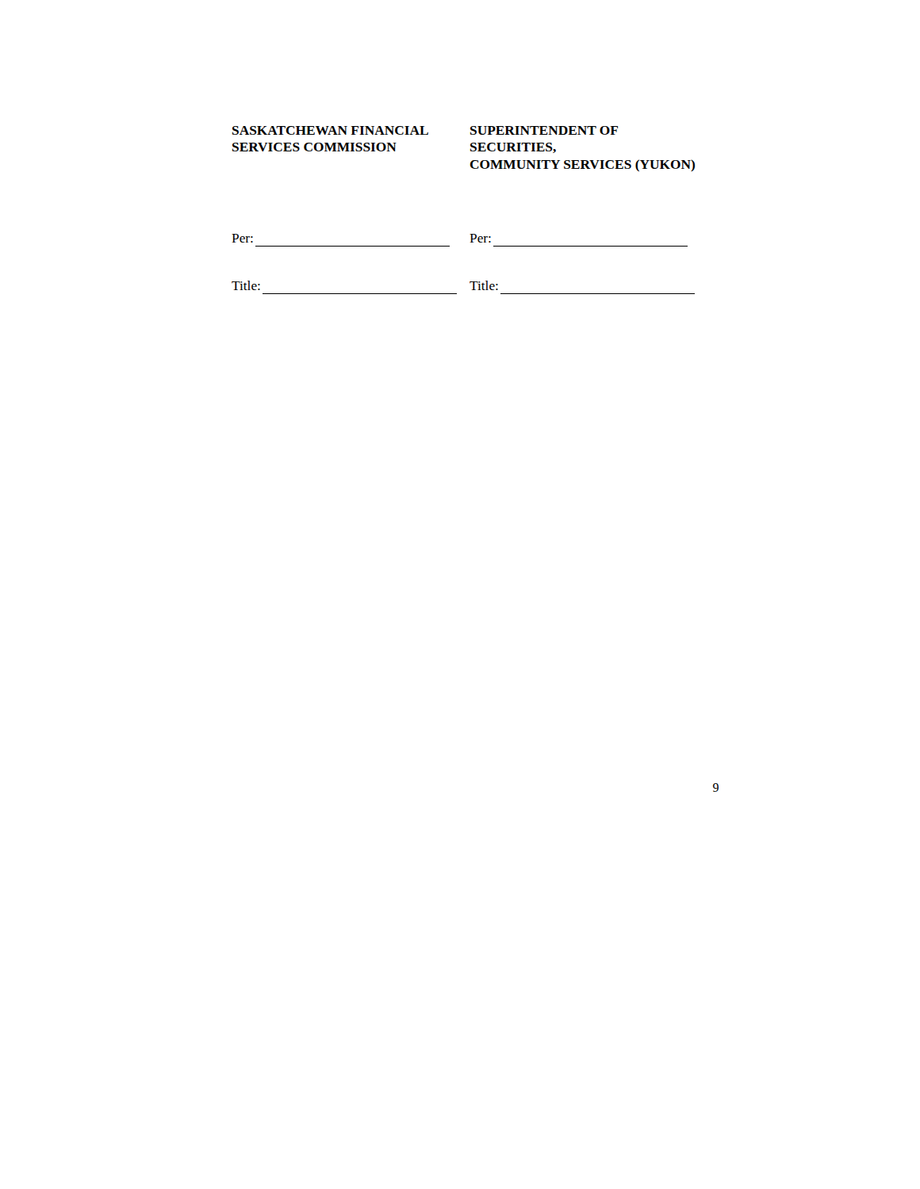| SASKATCHEWAN FINANCIAL SERVICES COMMISSION | SUPERINTENDENT OF SECURITIES, COMMUNITY SERVICES (YUKON) |
| Per: Title: | Per: Title: |
9